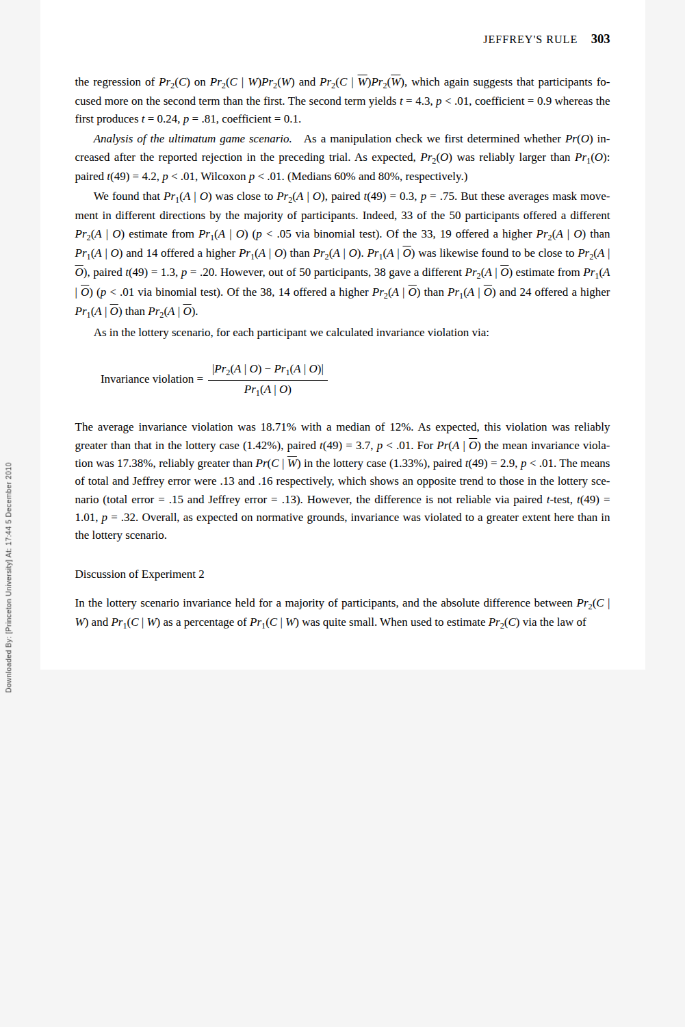Downloaded By: [Princeton University] At: 17:44 5 December 2010
JEFFREY'S RULE 303
the regression of Pr2(C) on Pr2(C | W)Pr2(W) and Pr2(C | W)Pr2(W), which again suggests that participants focused more on the second term than the first. The second term yields t = 4.3, p < .01, coefficient = 0.9 whereas the first produces t = 0.24, p = .81, coefficient = 0.1.
Analysis of the ultimatum game scenario. As a manipulation check we first determined whether Pr(O) increased after the reported rejection in the preceding trial. As expected, Pr2(O) was reliably larger than Pr1(O): paired t(49) = 4.2, p < .01, Wilcoxon p < .01. (Medians 60% and 80%, respectively.)
We found that Pr1(A | O) was close to Pr2(A | O), paired t(49) = 0.3, p = .75. But these averages mask movement in different directions by the majority of participants. Indeed, 33 of the 50 participants offered a different Pr2(A | O) estimate from Pr1(A | O) (p < .05 via binomial test). Of the 33, 19 offered a higher Pr2(A | O) than Pr1(A | O) and 14 offered a higher Pr1(A | O) than Pr2(A | O). Pr1(A | O) was likewise found to be close to Pr2(A | O), paired t(49) = 1.3, p = .20. However, out of 50 participants, 38 gave a different Pr2(A | O) estimate from Pr1(A | O) (p < .01 via binomial test). Of the 38, 14 offered a higher Pr2(A | O) than Pr1(A | O) and 24 offered a higher Pr1(A | O) than Pr2(A | O).
As in the lottery scenario, for each participant we calculated invariance violation via:
Invariance violation = |Pr2(A | O) − Pr1(A | O)| Pr1(A | O)
The average invariance violation was 18.71% with a median of 12%. As expected, this violation was reliably greater than that in the lottery case (1.42%), paired t(49) = 3.7, p < .01. For Pr(A | O) the mean invariance violation was 17.38%, reliably greater than Pr(C | W) in the lottery case (1.33%), paired t(49) = 2.9, p < .01. The means of total and Jeffrey error were .13 and .16 respectively, which shows an opposite trend to those in the lottery scenario (total error = .15 and Jeffrey error = .13). However, the difference is not reliable via paired t-test, t(49) = 1.01, p = .32. Overall, as expected on normative grounds, invariance was violated to a greater extent here than in the lottery scenario.
Discussion of Experiment 2
In the lottery scenario invariance held for a majority of participants, and the absolute difference between Pr2(C | W) and Pr1(C | W) as a percentage of Pr1(C | W) was quite small. When used to estimate Pr2(C) via the law of